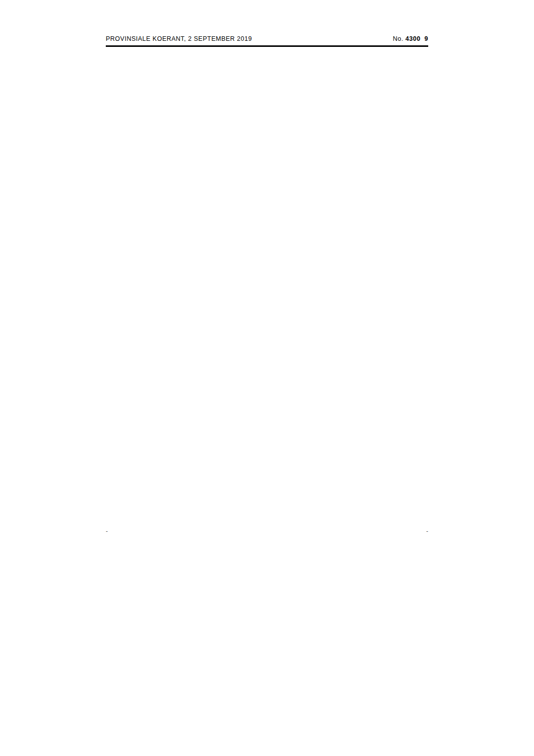PROVINSIALE KOERANT, 2 SEPTEMBER 2019
No. 4300 9
- -